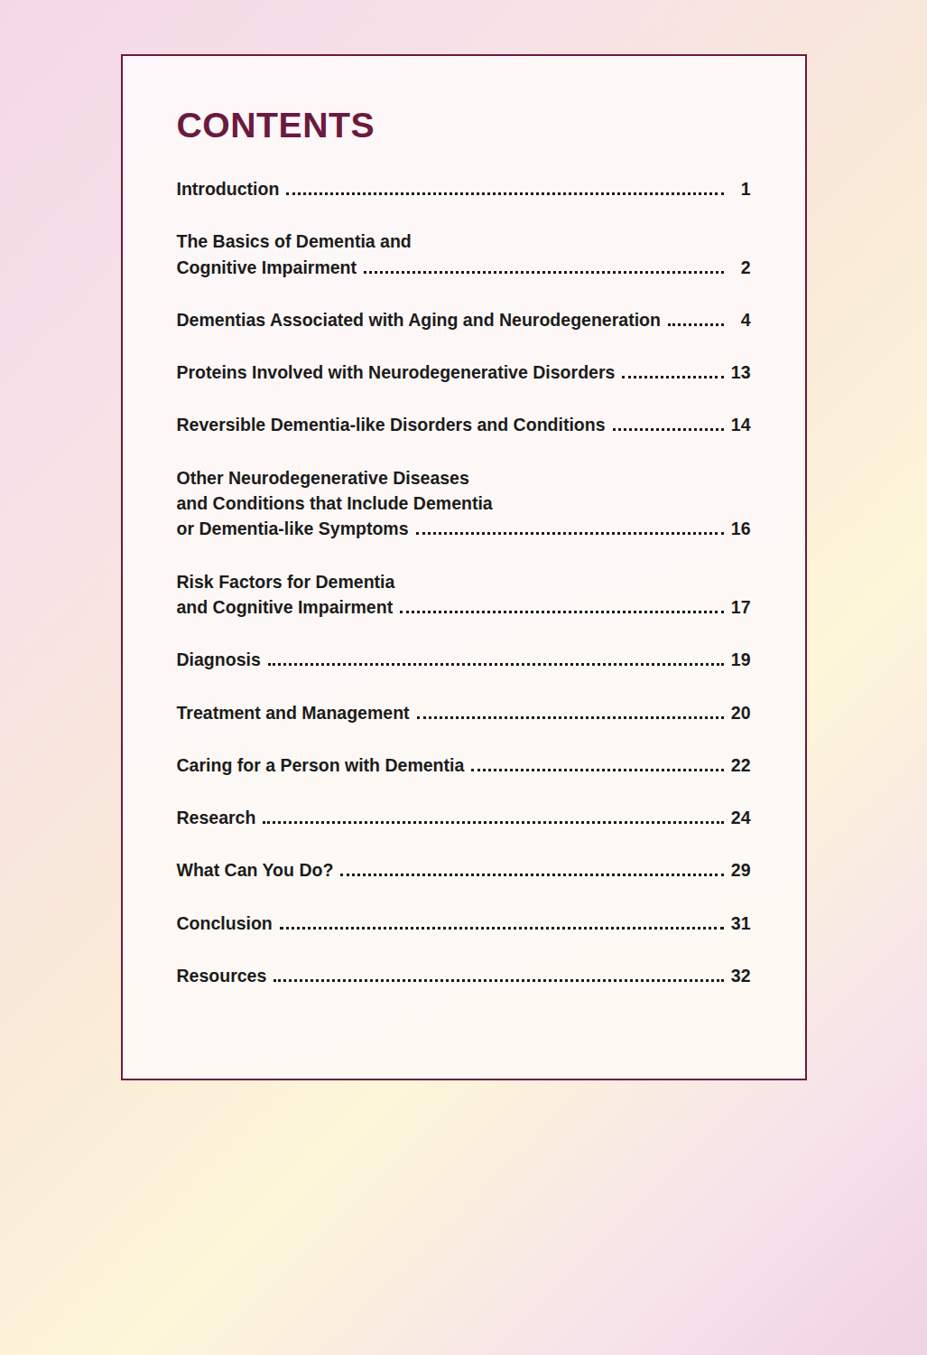CONTENTS
Introduction 1
The Basics of Dementia and Cognitive Impairment 2
Dementias Associated with Aging and Neurodegeneration 4
Proteins Involved with Neurodegenerative Disorders 13
Reversible Dementia-like Disorders and Conditions 14
Other Neurodegenerative Diseases
and Conditions that Include Dementia or Dementia-like Symptoms 16
Risk Factors for Dementia and Cognitive Impairment 17
Diagnosis 19
Treatment and Management 20
Caring for a Person with Dementia 22
Research 24
What Can You Do? 29
Conclusion 31
Resources 32